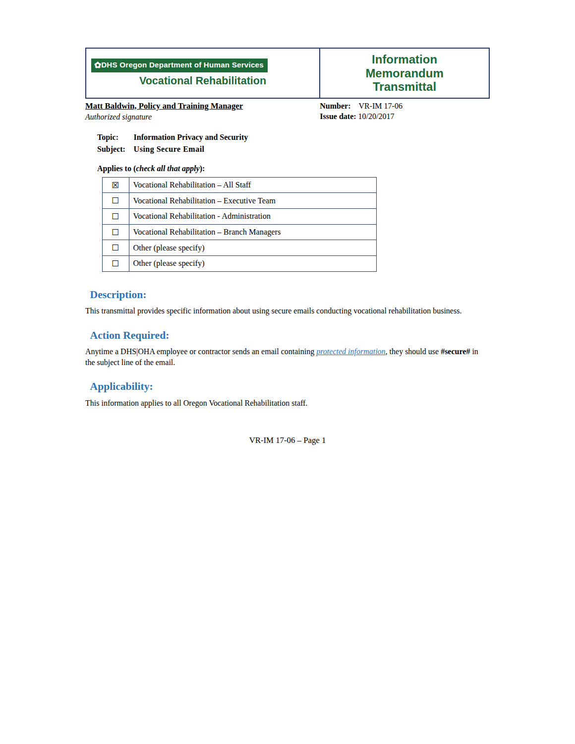| ✿ DHS Oregon Department of Human Services Vocational Rehabilitation | Information Memorandum Transmittal |
| Matt Baldwin, Policy and Training Manager Authorized signature | Number: VR-IM 17-06 Issue date: 10/20/2017 |
Topic: Information Privacy and Security
Subject: Using Secure Email
Applies to (check all that apply):
| ☒ | Vocational Rehabilitation – All Staff |
| ☐ | Vocational Rehabilitation – Executive Team |
| ☐ | Vocational Rehabilitation - Administration |
| ☐ | Vocational Rehabilitation – Branch Managers |
| ☐ | Other (please specify) |
| ☐ | Other (please specify) |
Description:
This transmittal provides specific information about using secure emails conducting vocational rehabilitation business.
Action Required:
Anytime a DHS|OHA employee or contractor sends an email containing protected information, they should use #secure# in the subject line of the email.
Applicability:
This information applies to all Oregon Vocational Rehabilitation staff.
VR-IM 17-06 – Page 1